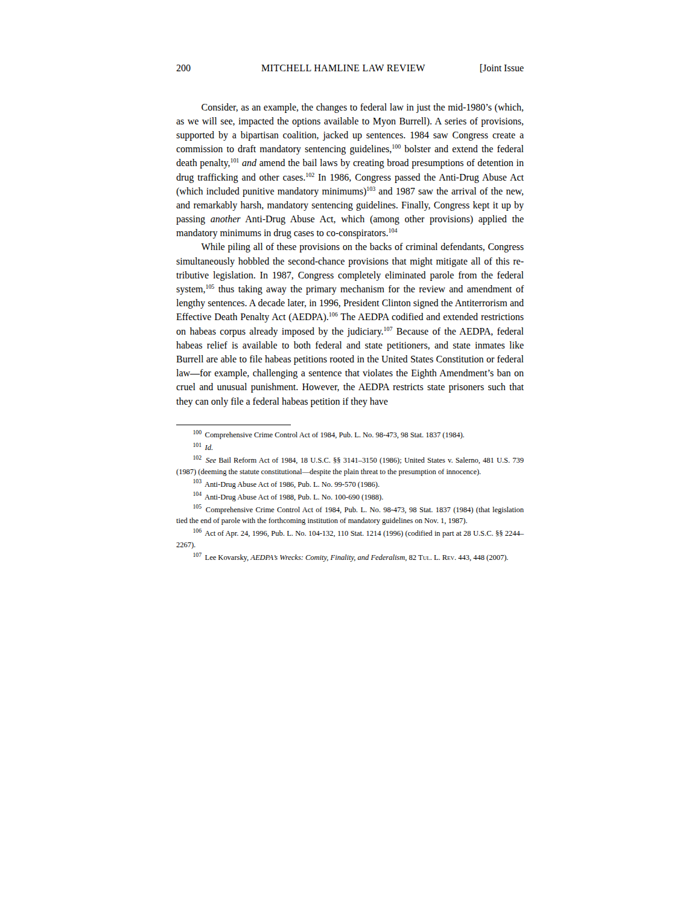200 MITCHELL HAMLINE LAW REVIEW [Joint Issue
Consider, as an example, the changes to federal law in just the mid-1980’s (which, as we will see, impacted the options available to Myon Burrell). A series of provisions, supported by a bipartisan coalition, jacked up sentences. 1984 saw Congress create a commission to draft mandatory sentencing guidelines,100 bolster and extend the federal death penalty,101 and amend the bail laws by creating broad presumptions of detention in drug trafficking and other cases.102 In 1986, Congress passed the Anti-Drug Abuse Act (which included punitive mandatory minimums)103 and 1987 saw the arrival of the new, and remarkably harsh, mandatory sentencing guidelines. Finally, Congress kept it up by passing another Anti-Drug Abuse Act, which (among other provisions) applied the mandatory minimums in drug cases to co-conspirators.104
While piling all of these provisions on the backs of criminal defendants, Congress simultaneously hobbled the second-chance provisions that might mitigate all of this retributive legislation. In 1987, Congress completely eliminated parole from the federal system,105 thus taking away the primary mechanism for the review and amendment of lengthy sentences. A decade later, in 1996, President Clinton signed the Antiterrorism and Effective Death Penalty Act (AEDPA).106 The AEDPA codified and extended restrictions on habeas corpus already imposed by the judiciary.107 Because of the AEDPA, federal habeas relief is available to both federal and state petitioners, and state inmates like Burrell are able to file habeas petitions rooted in the United States Constitution or federal law—for example, challenging a sentence that violates the Eighth Amendment’s ban on cruel and unusual punishment. However, the AEDPA restricts state prisoners such that they can only file a federal habeas petition if they have
100 Comprehensive Crime Control Act of 1984, Pub. L. No. 98-473, 98 Stat. 1837 (1984).
101 Id.
102 See Bail Reform Act of 1984, 18 U.S.C. §§ 3141–3150 (1986); United States v. Salerno, 481 U.S. 739 (1987) (deeming the statute constitutional—despite the plain threat to the presumption of innocence).
103 Anti-Drug Abuse Act of 1986, Pub. L. No. 99-570 (1986).
104 Anti-Drug Abuse Act of 1988, Pub. L. No. 100-690 (1988).
105 Comprehensive Crime Control Act of 1984, Pub. L. No. 98-473, 98 Stat. 1837 (1984) (that legislation tied the end of parole with the forthcoming institution of mandatory guidelines on Nov. 1, 1987).
106 Act of Apr. 24, 1996, Pub. L. No. 104-132, 110 Stat. 1214 (1996) (codified in part at 28 U.S.C. §§ 2244–2267).
107 Lee Kovarsky, AEDPA’s Wrecks: Comity, Finality, and Federalism, 82 Tul. L. Rev. 443, 448 (2007).